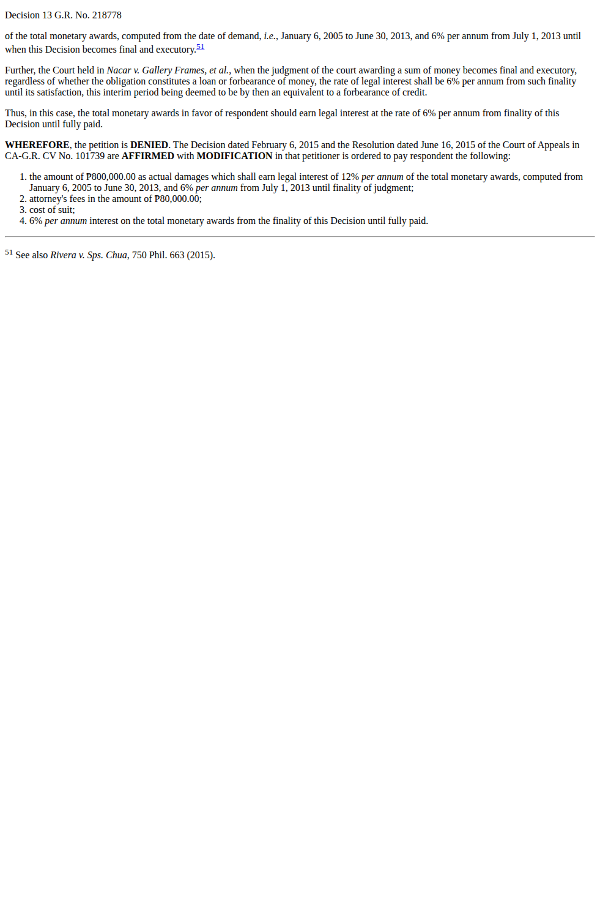Decision 13 G.R. No. 218778
of the total monetary awards, computed from the date of demand, i.e., January 6, 2005 to June 30, 2013, and 6% per annum from July 1, 2013 until when this Decision becomes final and executory.51
Further, the Court held in Nacar v. Gallery Frames, et al., when the judgment of the court awarding a sum of money becomes final and executory, regardless of whether the obligation constitutes a loan or forbearance of money, the rate of legal interest shall be 6% per annum from such finality until its satisfaction, this interim period being deemed to be by then an equivalent to a forbearance of credit.
Thus, in this case, the total monetary awards in favor of respondent should earn legal interest at the rate of 6% per annum from finality of this Decision until fully paid.
WHEREFORE, the petition is DENIED. The Decision dated February 6, 2015 and the Resolution dated June 16, 2015 of the Court of Appeals in CA-G.R. CV No. 101739 are AFFIRMED with MODIFICATION in that petitioner is ordered to pay respondent the following:
the amount of ₱800,000.00 as actual damages which shall earn legal interest of 12% per annum of the total monetary awards, computed from January 6, 2005 to June 30, 2013, and 6% per annum from July 1, 2013 until finality of judgment;
attorney's fees in the amount of ₱80,000.00;
cost of suit;
6% per annum interest on the total monetary awards from the finality of this Decision until fully paid.
51 See also Rivera v. Sps. Chua, 750 Phil. 663 (2015).